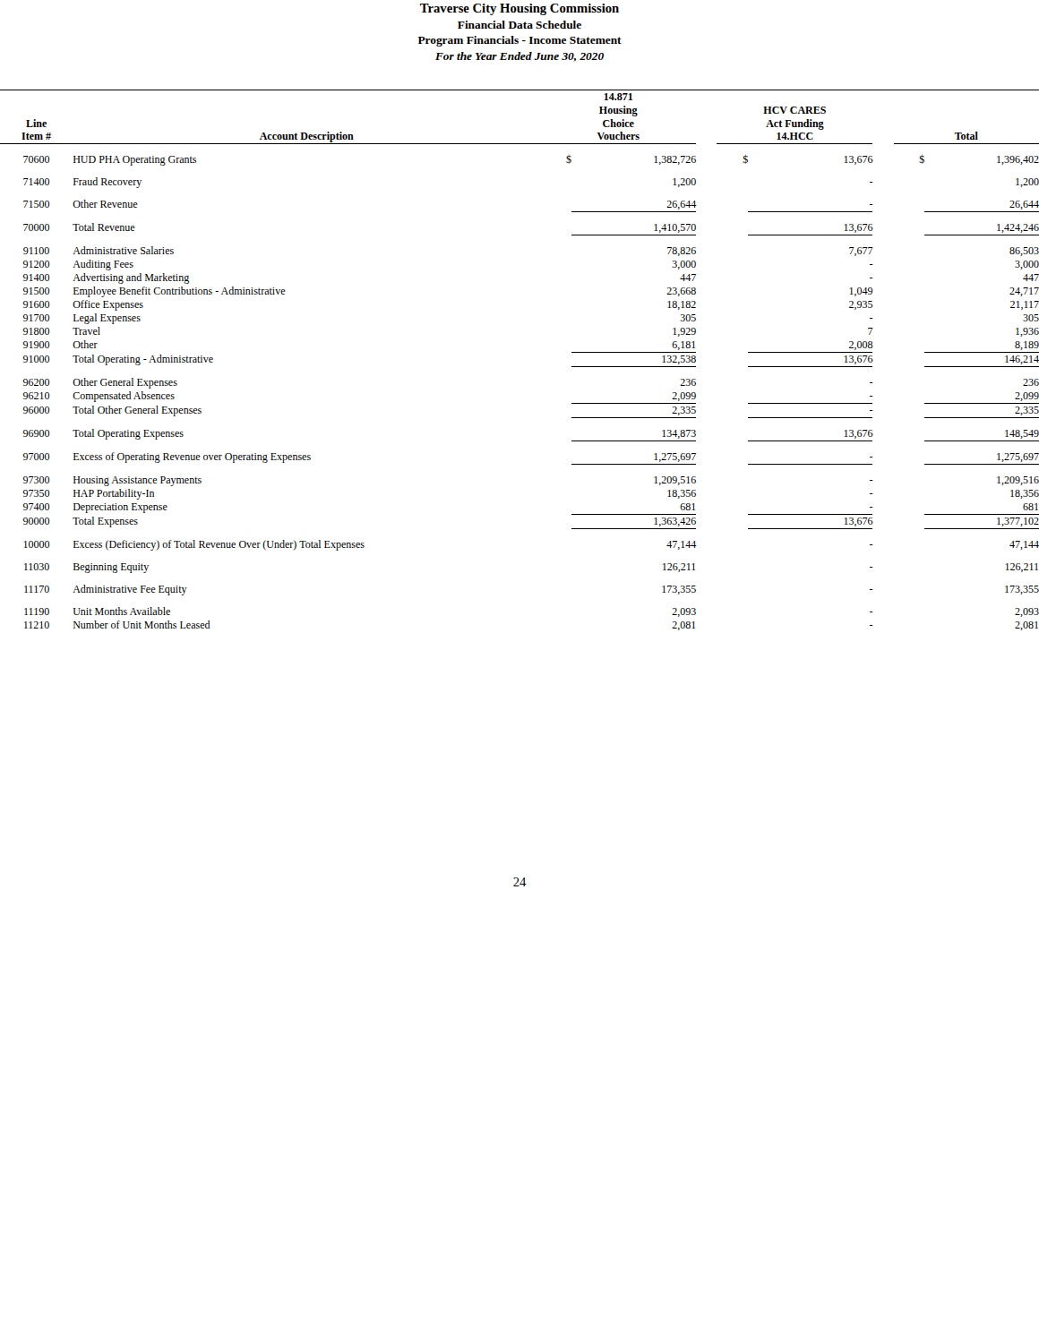Traverse City Housing Commission
Financial Data Schedule
Program Financials - Income Statement
For the Year Ended June 30, 2020
| | 14.871 | | | | |
| | Housing | | HCV CARES | | |
| Line | | Choice | | Act Funding | | |
| Item # | Account Description | Vouchers | | 14.HCC | | Total |
| 70600 | HUD PHA Operating Grants | $ | 1,382,726 | | $ | 13,676 | | $ | 1,396,402 |
| 71400 | Fraud Recovery | | 1,200 | | | - | | | 1,200 |
| 71500 | Other Revenue | | 26,644 | | | - | | | 26,644 |
| 70000 | Total Revenue | | 1,410,570 | | | 13,676 | | | 1,424,246 |
| 91100 | Administrative Salaries | | 78,826 | | | 7,677 | | | 86,503 |
| 91200 | Auditing Fees | | 3,000 | | | - | | | 3,000 |
| 91400 | Advertising and Marketing | | 447 | | | - | | | 447 |
| 91500 | Employee Benefit Contributions - Administrative | | 23,668 | | | 1,049 | | | 24,717 |
| 91600 | Office Expenses | | 18,182 | | | 2,935 | | | 21,117 |
| 91700 | Legal Expenses | | 305 | | | - | | | 305 |
| 91800 | Travel | | 1,929 | | | 7 | | | 1,936 |
| 91900 | Other | | 6,181 | | | 2,008 | | | 8,189 |
| 91000 | Total Operating - Administrative | | 132,538 | | | 13,676 | | | 146,214 |
| 96200 | Other General Expenses | | 236 | | | - | | | 236 |
| 96210 | Compensated Absences | | 2,099 | | | - | | | 2,099 |
| 96000 | Total Other General Expenses | | 2,335 | | | - | | | 2,335 |
| 96900 | Total Operating Expenses | | 134,873 | | | 13,676 | | | 148,549 |
| 97000 | Excess of Operating Revenue over Operating Expenses | | 1,275,697 | | | - | | | 1,275,697 |
| 97300 | Housing Assistance Payments | | 1,209,516 | | | - | | | 1,209,516 |
| 97350 | HAP Portability-In | | 18,356 | | | - | | | 18,356 |
| 97400 | Depreciation Expense | | 681 | | | - | | | 681 |
| 90000 | Total Expenses | | 1,363,426 | | | 13,676 | | | 1,377,102 |
| 10000 | Excess (Deficiency) of Total Revenue Over (Under) Total Expenses | | 47,144 | | | - | | | 47,144 |
| 11030 | Beginning Equity | | 126,211 | | | - | | | 126,211 |
| 11170 | Administrative Fee Equity | | 173,355 | | | - | | | 173,355 |
| 11190 | Unit Months Available | | 2,093 | | | - | | | 2,093 |
| 11210 | Number of Unit Months Leased | | 2,081 | | | - | | | 2,081 |
24